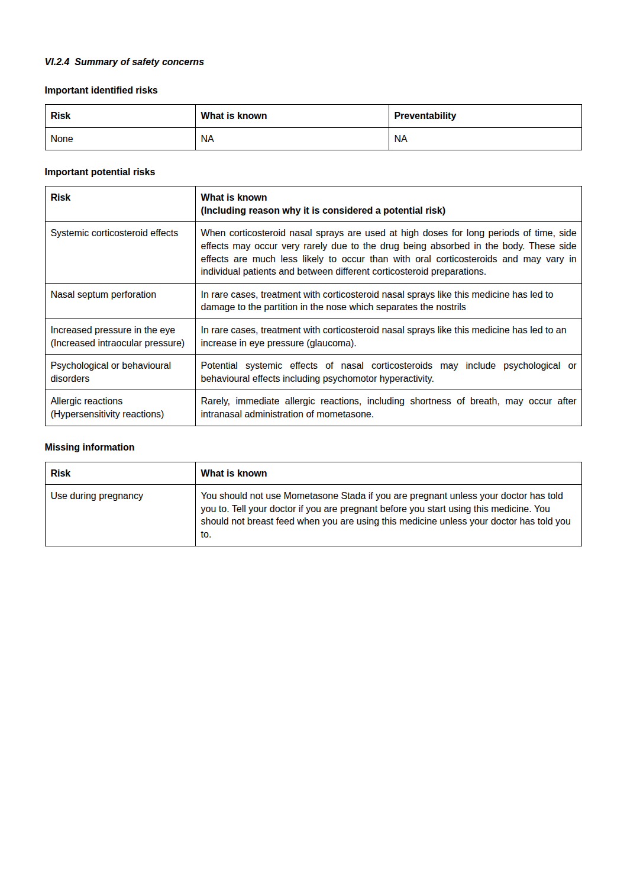VI.2.4 Summary of safety concerns
Important identified risks
| Risk | What is known | Preventability |
| --- | --- | --- |
| None | NA | NA |
Important potential risks
| Risk | What is known (Including reason why it is considered a potential risk) |
| --- | --- |
| Systemic corticosteroid effects | When corticosteroid nasal sprays are used at high doses for long periods of time, side effects may occur very rarely due to the drug being absorbed in the body. These side effects are much less likely to occur than with oral corticosteroids and may vary in individual patients and between different corticosteroid preparations. |
| Nasal septum perforation | In rare cases, treatment with corticosteroid nasal sprays like this medicine has led to damage to the partition in the nose which separates the nostrils |
| Increased pressure in the eye (Increased intraocular pressure) | In rare cases, treatment with corticosteroid nasal sprays like this medicine has led to an increase in eye pressure (glaucoma). |
| Psychological or behavioural disorders | Potential systemic effects of nasal corticosteroids may include psychological or behavioural effects including psychomotor hyperactivity. |
| Allergic reactions (Hypersensitivity reactions) | Rarely, immediate allergic reactions, including shortness of breath, may occur after intranasal administration of mometasone. |
Missing information
| Risk | What is known |
| --- | --- |
| Use during pregnancy | You should not use Mometasone Stada if you are pregnant unless your doctor has told you to. Tell your doctor if you are pregnant before you start using this medicine. You should not breast feed when you are using this medicine unless your doctor has told you to. |